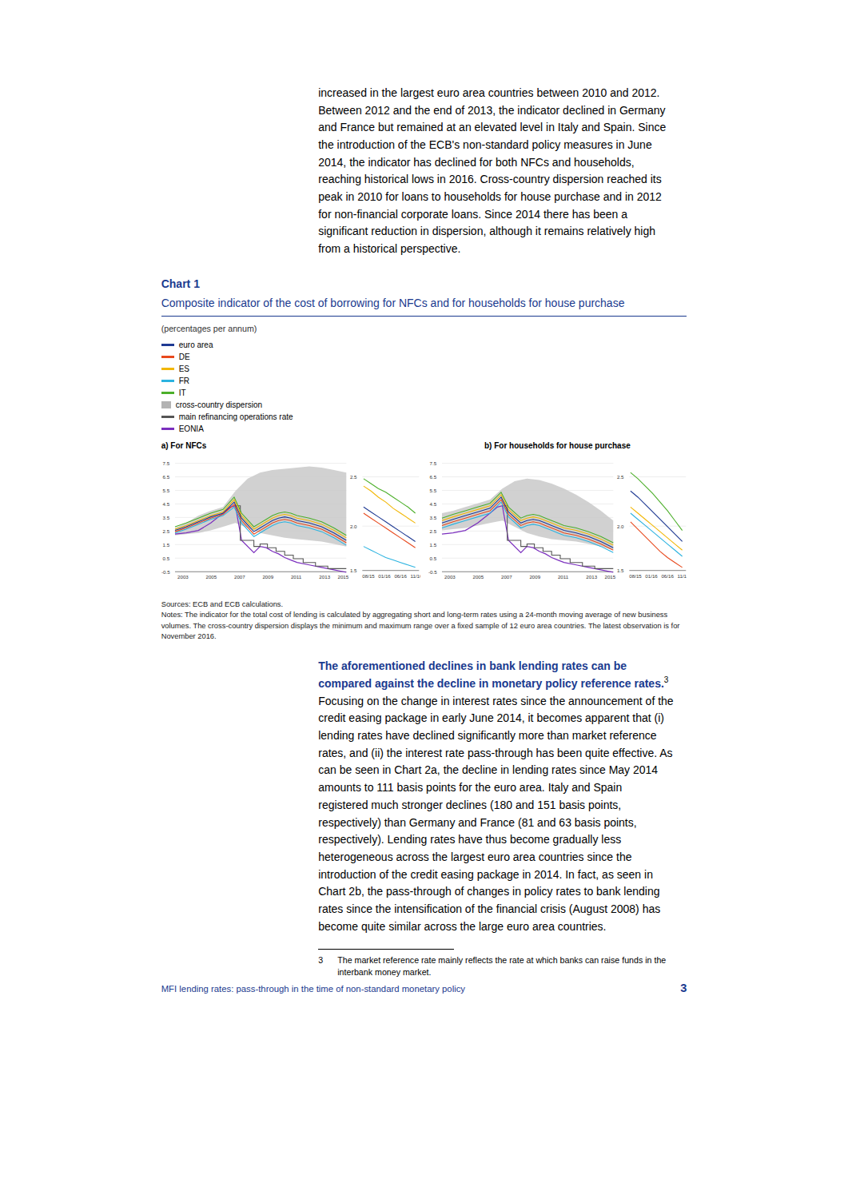increased in the largest euro area countries between 2010 and 2012. Between 2012 and the end of 2013, the indicator declined in Germany and France but remained at an elevated level in Italy and Spain. Since the introduction of the ECB's non-standard policy measures in June 2014, the indicator has declined for both NFCs and households, reaching historical lows in 2016. Cross-country dispersion reached its peak in 2010 for loans to households for house purchase and in 2012 for non-financial corporate loans. Since 2014 there has been a significant reduction in dispersion, although it remains relatively high from a historical perspective.
Chart 1
Composite indicator of the cost of borrowing for NFCs and for households for house purchase
(percentages per annum)
euro area
DE
ES
FR
IT
cross-country dispersion
main refinancing operations rate
EONIA
a) For NFCs
7.5 6.5 5.5 4.5 3.5 2.5 1.5 0.5 -0.5 2003 2005 2007 2009 2011 2013 2015 2.5 2.0 1.5 08/15 01/16 06/16 11/16
b) For households for house purchase
7.5 6.5 5.5 4.5 3.5 2.5 1.5 0.5 -0.5 2003 2005 2007 2009 2011 2013 2015 2.5 2.0 1.5 08/15 01/16 06/16 11/16
Sources: ECB and ECB calculations.
Notes: The indicator for the total cost of lending is calculated by aggregating short and long-term rates using a 24-month moving average of new business volumes. The cross-country dispersion displays the minimum and maximum range over a fixed sample of 12 euro area countries. The latest observation is for November 2016.
The aforementioned declines in bank lending rates can be compared against the decline in monetary policy reference rates.3 Focusing on the change in interest rates since the announcement of the credit easing package in early June 2014, it becomes apparent that (i) lending rates have declined significantly more than market reference rates, and (ii) the interest rate pass-through has been quite effective. As can be seen in Chart 2a, the decline in lending rates since May 2014 amounts to 111 basis points for the euro area. Italy and Spain registered much stronger declines (180 and 151 basis points, respectively) than Germany and France (81 and 63 basis points, respectively). Lending rates have thus become gradually less heterogeneous across the largest euro area countries since the introduction of the credit easing package in 2014. In fact, as seen in Chart 2b, the pass-through of changes in policy rates to bank lending rates since the intensification of the financial crisis (August 2008) has become quite similar across the large euro area countries.
3
The market reference rate mainly reflects the rate at which banks can raise funds in the interbank money market.
MFI lending rates: pass-through in the time of non-standard monetary policy
3